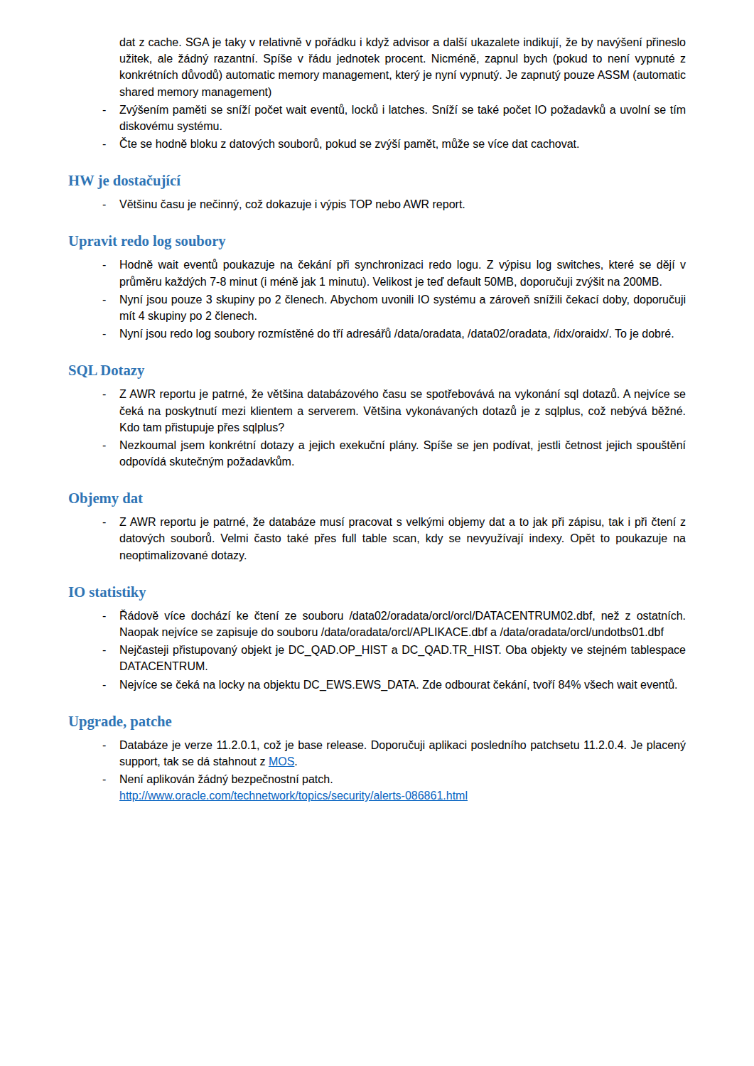dat z cache. SGA je taky v relativně v pořádku i když advisor a další ukazalete indikují, že by navýšení přineslo užitek, ale žádný razantní. Spíše v řádu jednotek procent. Nicméně, zapnul bych (pokud to není vypnuté z konkrétních důvodů) automatic memory management, který je nyní vypnutý. Je zapnutý pouze ASSM (automatic shared memory management)
Zvýšením paměti se sníží počet wait eventů, locků i latches. Sníží se také počet IO požadavků a uvolní se tím diskovému systému.
Čte se hodně bloku z datových souborů, pokud se zvýší pamět, může se více dat cachovat.
HW je dostačující
Většinu času je nečinný, což dokazuje i výpis TOP nebo AWR report.
Upravit redo log soubory
Hodně wait eventů poukazuje na čekání při synchronizaci redo logu. Z výpisu log switches, které se dějí v průměru každých 7-8 minut (i méně jak 1 minutu). Velikost je teď default 50MB, doporučuji zvýšit na 200MB.
Nyní jsou pouze 3 skupiny po 2 členech. Abychom uvonili IO systému a zároveň snížili čekací doby, doporučuji mít 4 skupiny po 2 členech.
Nyní jsou redo log soubory rozmístěné do tří adresářů /data/oradata, /data02/oradata, /idx/oraidx/. To je dobré.
SQL Dotazy
Z AWR reportu je patrné, že většina databázového času se spotřebovává na vykonání sql dotazů. A nejvíce se čeká na poskytnutí mezi klientem a serverem. Většina vykonávaných dotazů je z sqlplus, což nebývá běžné. Kdo tam přistupuje přes sqlplus?
Nezkoumal jsem konkrétní dotazy a jejich exekuční plány. Spíše se jen podívat, jestli četnost jejich spouštění odpovídá skutečným požadavkům.
Objemy dat
Z AWR reportu je patrné, že databáze musí pracovat s velkými objemy dat a to jak při zápisu, tak i při čtení z datových souborů. Velmi často také přes full table scan, kdy se nevyužívají indexy. Opět to poukazuje na neoptimalizované dotazy.
IO statistiky
Řádově více dochází ke čtení ze souboru /data02/oradata/orcl/orcl/DATACENTRUM02.dbf, než z ostatních. Naopak nejvíce se zapisuje do souboru /data/oradata/orcl/APLIKACE.dbf a /data/oradata/orcl/undotbs01.dbf
Nejčasteji přistupovaný objekt je DC_QAD.OP_HIST a DC_QAD.TR_HIST. Oba objekty ve stejném tablespace DATACENTRUM.
Nejvíce se čeká na locky na objektu DC_EWS.EWS_DATA. Zde odbourat čekání, tvoří 84% všech wait eventů.
Upgrade, patche
Databáze je verze 11.2.0.1, což je base release. Doporučuji aplikaci posledního patchsetu 11.2.0.4. Je placený support, tak se dá stahnout z MOS.
Není aplikován žádný bezpečnostní patch.
http://www.oracle.com/technetwork/topics/security/alerts-086861.html